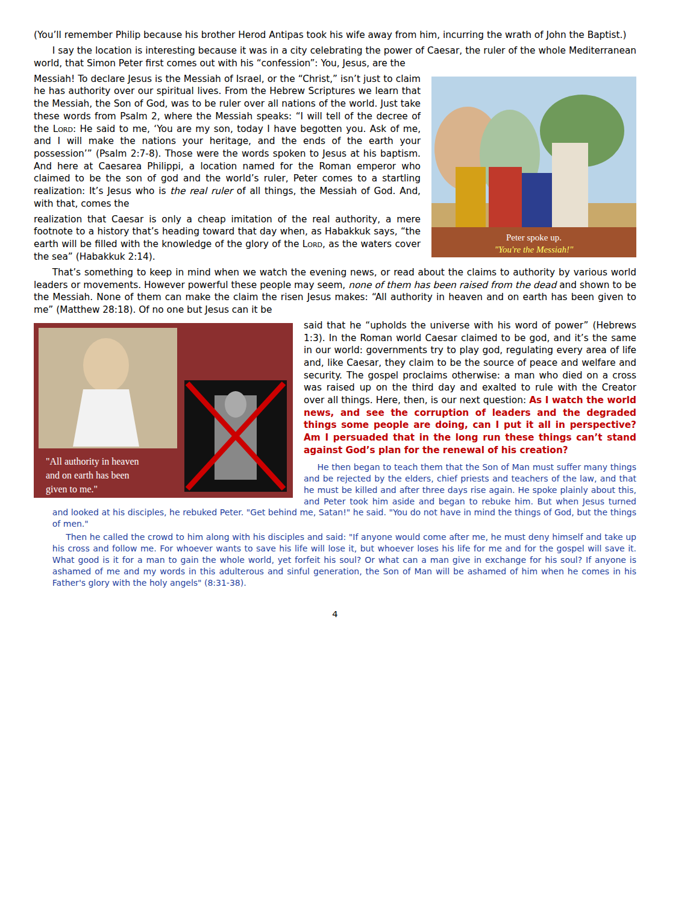(You’ll remember Philip because his brother Herod Antipas took his wife away from him, incurring the wrath of John the Baptist.)
I say the location is interesting because it was in a city celebrating the power of Caesar, the ruler of the whole Mediterranean world, that Simon Peter first comes out with his “confession”: You, Jesus, are the
Messiah! To declare Jesus is the Messiah of Israel, or the “Christ,” isn’t just to claim he has authority over our spiritual lives. From the Hebrew Scriptures we learn that the Messiah, the Son of God, was to be ruler over all nations of the world. Just take these words from Psalm 2, where the Messiah speaks: “I will tell of the decree of the Lord: He said to me, ‘You are my son, today I have begotten you. Ask of me, and I will make the nations your heritage, and the ends of the earth your possession’” (Psalm 2:7-8). Those were the words spoken to Jesus at his baptism. And here at Caesarea Philippi, a location named for the Roman emperor who claimed to be the son of god and the world’s ruler, Peter comes to a startling realization: It’s Jesus who is the real ruler of all things, the Messiah of God. And, with that, comes the
realization that Caesar is only a cheap imitation of the real authority, a mere footnote to a history that’s heading toward that day when, as Habakkuk says, “the earth will be filled with the knowledge of the glory of the Lord, as the waters cover the sea” (Habakkuk 2:14).
That’s something to keep in mind when we watch the evening news, or read about the claims to authority by various world leaders or movements. However powerful these people may seem, none of them has been raised from the dead and shown to be the Messiah. None of them can make the claim the risen Jesus makes: “All authority in heaven and on earth has been given to me” (Matthew 28:18). Of no one but Jesus can it be
said that he “upholds the universe with his word of power” (Hebrews 1:3). In the Roman world Caesar claimed to be god, and it’s the same in our world: governments try to play god, regulating every area of life and, like Caesar, they claim to be the source of peace and welfare and security. The gospel proclaims otherwise: a man who died on a cross was raised up on the third day and exalted to rule with the Creator over all things. Here, then, is our next question: As I watch the world news, and see the corruption of leaders and the degraded things some people are doing, can I put it all in perspective? Am I persuaded that in the long run these things can’t stand against God’s plan for the renewal of his creation?
He then began to teach them that the Son of Man must suffer many things and be rejected by the elders, chief priests and teachers of the law, and that he must be killed and after three days rise again. He spoke plainly about this, and Peter took him aside and began to rebuke him. But when Jesus turned and looked at his disciples, he rebuked Peter. "Get behind me, Satan!" he said. "You do not have in mind the things of God, but the things of men."
Then he called the crowd to him along with his disciples and said: "If anyone would come after me, he must deny himself and take up his cross and follow me. For whoever wants to save his life will lose it, but whoever loses his life for me and for the gospel will save it. What good is it for a man to gain the whole world, yet forfeit his soul? Or what can a man give in exchange for his soul? If anyone is ashamed of me and my words in this adulterous and sinful generation, the Son of Man will be ashamed of him when he comes in his Father's glory with the holy angels" (8:31-38).
4